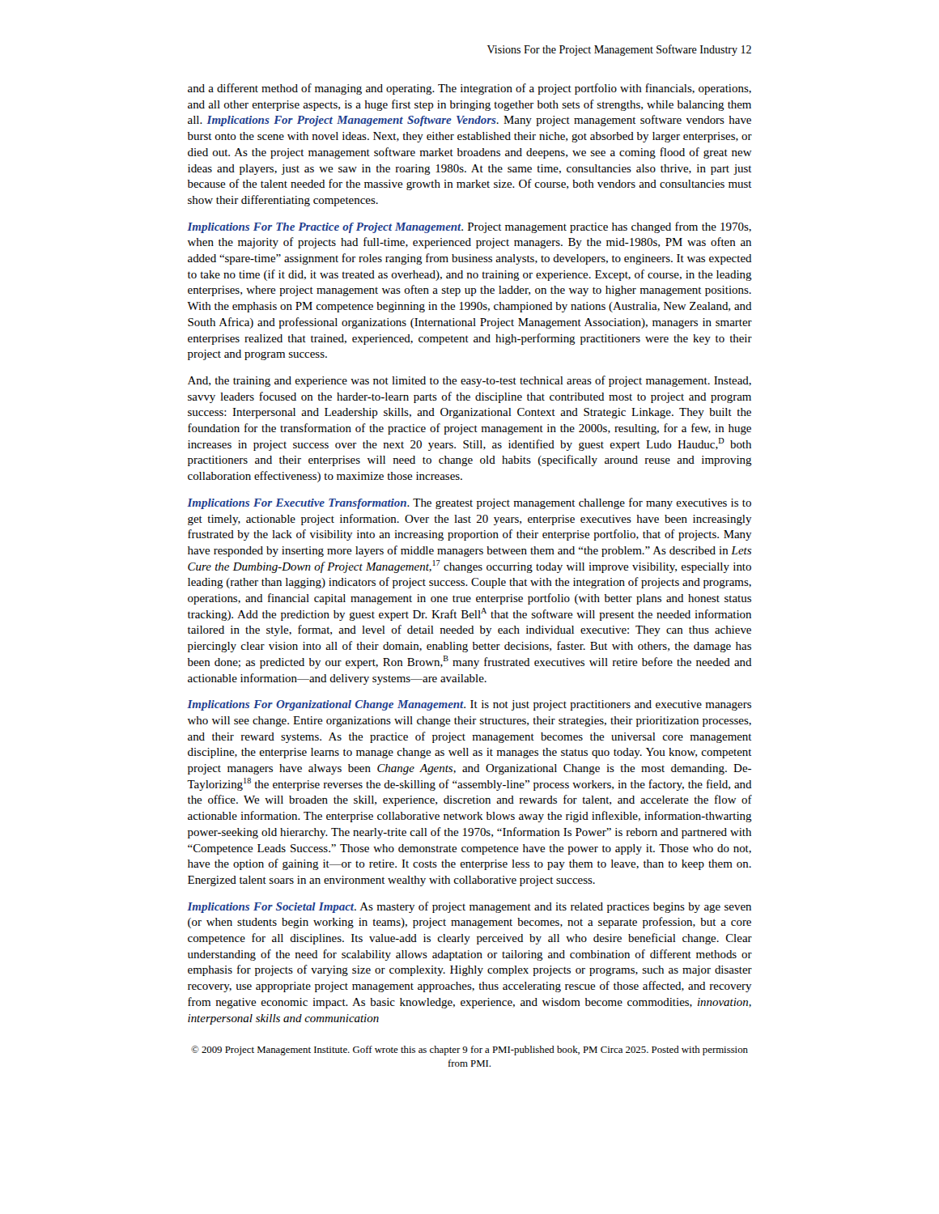Visions For the Project Management Software Industry 12
and a different method of managing and operating. The integration of a project portfolio with financials, operations, and all other enterprise aspects, is a huge first step in bringing together both sets of strengths, while balancing them all. Implications For Project Management Software Vendors. Many project management software vendors have burst onto the scene with novel ideas. Next, they either established their niche, got absorbed by larger enterprises, or died out. As the project management software market broadens and deepens, we see a coming flood of great new ideas and players, just as we saw in the roaring 1980s. At the same time, consultancies also thrive, in part just because of the talent needed for the massive growth in market size. Of course, both vendors and consultancies must show their differentiating competences.
Implications For The Practice of Project Management. Project management practice has changed from the 1970s, when the majority of projects had full-time, experienced project managers. By the mid-1980s, PM was often an added “spare-time” assignment for roles ranging from business analysts, to developers, to engineers. It was expected to take no time (if it did, it was treated as overhead), and no training or experience. Except, of course, in the leading enterprises, where project management was often a step up the ladder, on the way to higher management positions. With the emphasis on PM competence beginning in the 1990s, championed by nations (Australia, New Zealand, and South Africa) and professional organizations (International Project Management Association), managers in smarter enterprises realized that trained, experienced, competent and high-performing practitioners were the key to their project and program success.
And, the training and experience was not limited to the easy-to-test technical areas of project management. Instead, savvy leaders focused on the harder-to-learn parts of the discipline that contributed most to project and program success: Interpersonal and Leadership skills, and Organizational Context and Strategic Linkage. They built the foundation for the transformation of the practice of project management in the 2000s, resulting, for a few, in huge increases in project success over the next 20 years. Still, as identified by guest expert Ludo Hauduc,D both practitioners and their enterprises will need to change old habits (specifically around reuse and improving collaboration effectiveness) to maximize those increases.
Implications For Executive Transformation. The greatest project management challenge for many executives is to get timely, actionable project information. Over the last 20 years, enterprise executives have been increasingly frustrated by the lack of visibility into an increasing proportion of their enterprise portfolio, that of projects. Many have responded by inserting more layers of middle managers between them and “the problem.” As described in Lets Cure the Dumbing-Down of Project Management,17 changes occurring today will improve visibility, especially into leading (rather than lagging) indicators of project success. Couple that with the integration of projects and programs, operations, and financial capital management in one true enterprise portfolio (with better plans and honest status tracking). Add the prediction by guest expert Dr. Kraft BellA that the software will present the needed information tailored in the style, format, and level of detail needed by each individual executive: They can thus achieve piercingly clear vision into all of their domain, enabling better decisions, faster. But with others, the damage has been done; as predicted by our expert, Ron Brown,B many frustrated executives will retire before the needed and actionable information—and delivery systems—are available.
Implications For Organizational Change Management. It is not just project practitioners and executive managers who will see change. Entire organizations will change their structures, their strategies, their prioritization processes, and their reward systems. As the practice of project management becomes the universal core management discipline, the enterprise learns to manage change as well as it manages the status quo today. You know, competent project managers have always been Change Agents, and Organizational Change is the most demanding. De-Taylorizing18 the enterprise reverses the de-skilling of “assembly-line” process workers, in the factory, the field, and the office. We will broaden the skill, experience, discretion and rewards for talent, and accelerate the flow of actionable information. The enterprise collaborative network blows away the rigid inflexible, information-thwarting power-seeking old hierarchy. The nearly-trite call of the 1970s, “Information Is Power” is reborn and partnered with “Competence Leads Success.” Those who demonstrate competence have the power to apply it. Those who do not, have the option of gaining it—or to retire. It costs the enterprise less to pay them to leave, than to keep them on. Energized talent soars in an environment wealthy with collaborative project success.
Implications For Societal Impact. As mastery of project management and its related practices begins by age seven (or when students begin working in teams), project management becomes, not a separate profession, but a core competence for all disciplines. Its value-add is clearly perceived by all who desire beneficial change. Clear understanding of the need for scalability allows adaptation or tailoring and combination of different methods or emphasis for projects of varying size or complexity. Highly complex projects or programs, such as major disaster recovery, use appropriate project management approaches, thus accelerating rescue of those affected, and recovery from negative economic impact. As basic knowledge, experience, and wisdom become commodities, innovation, interpersonal skills and communication
© 2009 Project Management Institute. Goff wrote this as chapter 9 for a PMI-published book, PM Circa 2025. Posted with permission from PMI.